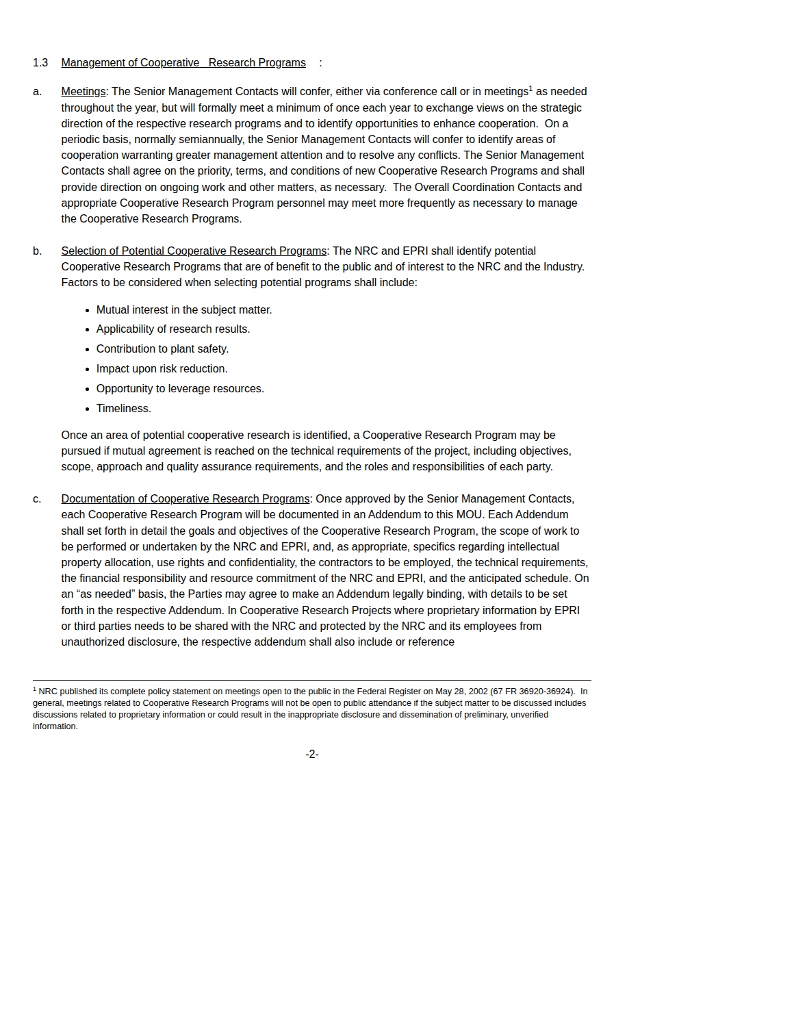1.3 Management of Cooperative Research Programs:
a.
Meetings: The Senior Management Contacts will confer, either via conference call or in meetings1 as needed throughout the year, but will formally meet a minimum of once each year to exchange views on the strategic direction of the respective research programs and to identify opportunities to enhance cooperation. On a periodic basis, normally semiannually, the Senior Management Contacts will confer to identify areas of cooperation warranting greater management attention and to resolve any conflicts. The Senior Management Contacts shall agree on the priority, terms, and conditions of new Cooperative Research Programs and shall provide direction on ongoing work and other matters, as necessary. The Overall Coordination Contacts and appropriate Cooperative Research Program personnel may meet more frequently as necessary to manage the Cooperative Research Programs.
b.
Selection of Potential Cooperative Research Programs: The NRC and EPRI shall identify potential Cooperative Research Programs that are of benefit to the public and of interest to the NRC and the Industry. Factors to be considered when selecting potential programs shall include:
Mutual interest in the subject matter.
Applicability of research results.
Contribution to plant safety.
Impact upon risk reduction.
Opportunity to leverage resources.
Timeliness.
Once an area of potential cooperative research is identified, a Cooperative Research Program may be pursued if mutual agreement is reached on the technical requirements of the project, including objectives, scope, approach and quality assurance requirements, and the roles and responsibilities of each party.
c.
Documentation of Cooperative Research Programs: Once approved by the Senior Management Contacts, each Cooperative Research Program will be documented in an Addendum to this MOU. Each Addendum shall set forth in detail the goals and objectives of the Cooperative Research Program, the scope of work to be performed or undertaken by the NRC and EPRI, and, as appropriate, specifics regarding intellectual property allocation, use rights and confidentiality, the contractors to be employed, the technical requirements, the financial responsibility and resource commitment of the NRC and EPRI, and the anticipated schedule. On an “as needed” basis, the Parties may agree to make an Addendum legally binding, with details to be set forth in the respective Addendum. In Cooperative Research Projects where proprietary information by EPRI or third parties needs to be shared with the NRC and protected by the NRC and its employees from unauthorized disclosure, the respective addendum shall also include or reference
1 NRC published its complete policy statement on meetings open to the public in the Federal Register on May 28, 2002 (67 FR 36920-36924). In general, meetings related to Cooperative Research Programs will not be open to public attendance if the subject matter to be discussed includes discussions related to proprietary information or could result in the inappropriate disclosure and dissemination of preliminary, unverified information.
-2-